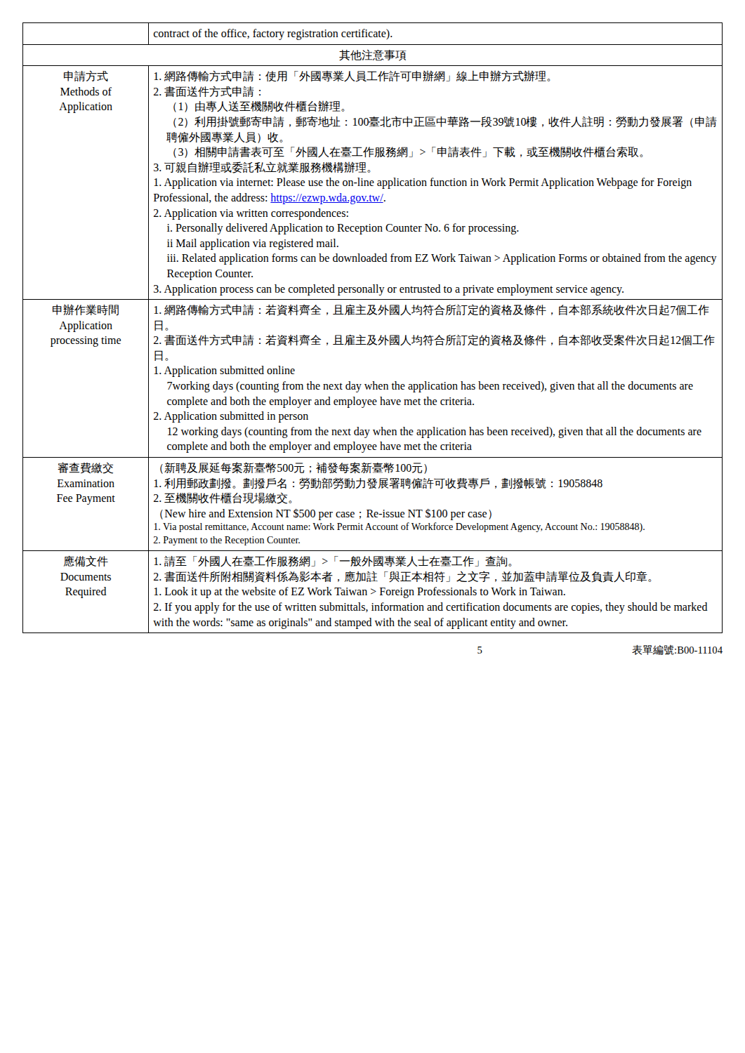| | contract of the office, factory registration certificate). |
| 其他注意事項 |
| 申請方式 Methods of Application | 1. 網路傳輸方式申請：使用「外國專業人員工作許可申辦網」線上申辦方式辦理。 2. 書面送件方式申請： （1）由專人送至機關收件櫃台辦理。 （2）利用掛號郵寄申請，郵寄地址：100臺北市中正區中華路一段39號10樓，收件人註明：勞動力發展署（申請聘僱外國專業人員）收。 （3）相關申請書表可至「外國人在臺工作服務網」>「申請表件」下載，或至機關收件櫃台索取。 3. 可親自辦理或委託私立就業服務機構辦理。 1. Application via internet: Please use the on-line application function in Work Permit Application Webpage for Foreign Professional, the address: https://ezwp.wda.gov.tw/ . 2. Application via written correspondences: i. Personally delivered Application to Reception Counter No. 6 for processing. ii Mail application via registered mail. iii. Related application forms can be downloaded from EZ Work Taiwan > Application Forms or obtained from the agency Reception Counter. 3. Application process can be completed personally or entrusted to a private employment service agency. |
| 申辦作業時間 Application processing time | 1. 網路傳輸方式申請：若資料齊全，且雇主及外國人均符合所訂定的資格及條件，自本部系統收件次日起7個工作日。 2. 書面送件方式申請：若資料齊全，且雇主及外國人均符合所訂定的資格及條件，自本部收受案件次日起12個工作日。 1. Application submitted online 7working days (counting from the next day when the application has been received), given that all the documents are complete and both the employer and employee have met the criteria. 2. Application submitted in person 12 working days (counting from the next day when the application has been received), given that all the documents are complete and both the employer and employee have met the criteria |
| 審查費繳交 Examination Fee Payment | （新聘及展延每案新臺幣500元；補發每案新臺幣100元） 1. 利用郵政劃撥。劃撥戶名：勞動部勞動力發展署聘僱許可收費專戶，劃撥帳號：19058848 2. 至機關收件櫃台現場繳交。 （New hire and Extension NT $500 per case；Re-issue NT $100 per case） 1. Via postal remittance, Account name: Work Permit Account of Workforce Development Agency, Account No.: 19058848). 2. Payment to the Reception Counter. |
| 應備文件 Documents Required | 1. 請至「外國人在臺工作服務網」>「一般外國專業人士在臺工作」查詢。 2. 書面送件所附相關資料係為影本者，應加註「與正本相符」之文字，並加蓋申請單位及負責人印章。 1. Look it up at the website of EZ Work Taiwan > Foreign Professionals to Work in Taiwan. 2. If you apply for the use of written submittals, information and certification documents are copies, they should be marked with the words: "same as originals" and stamped with the seal of applicant entity and owner. |
5
表單編號:B00-11104